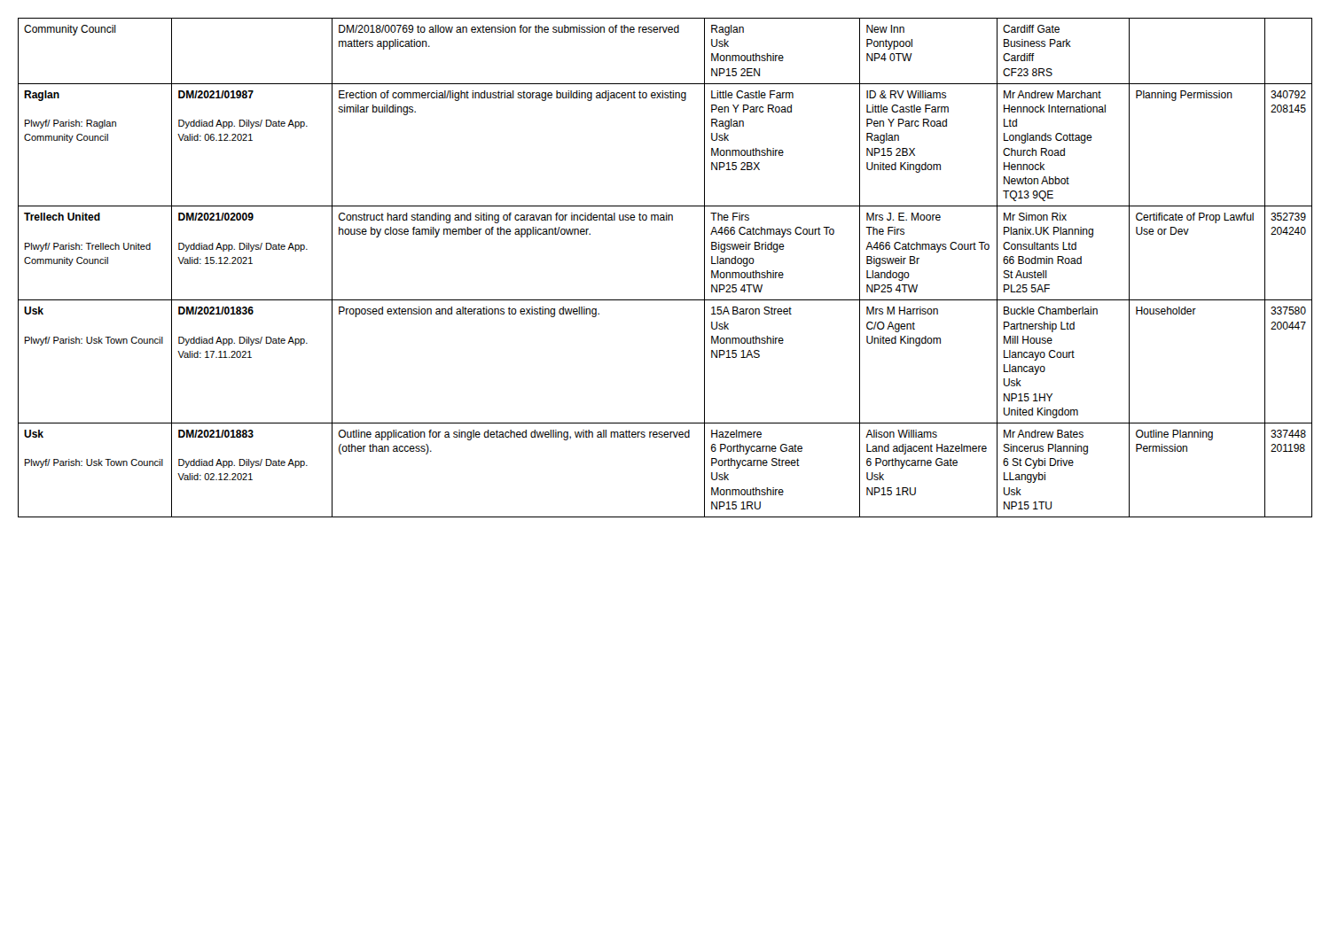| Community Council | | DM/2018/00769 to allow an extension for the submission of the reserved matters application. | Raglan Usk Monmouthshire NP15 2EN | New Inn Pontypool NP4 0TW | Cardiff Gate Business Park Cardiff CF23 8RS | | |
| Raglan Plwyf/ Parish: Raglan Community Council | DM/2021/01987 Dyddiad App. Dilys/ Date App. Valid: 06.12.2021 | Erection of commercial/light industrial storage building adjacent to existing similar buildings. | Little Castle Farm Pen Y Parc Road Raglan Usk Monmouthshire NP15 2BX | ID & RV Williams Little Castle Farm Pen Y Parc Road Raglan NP15 2BX United Kingdom | Mr Andrew Marchant Hennock International Ltd Longlands Cottage Church Road Hennock Newton Abbot TQ13 9QE | Planning Permission | 340792 208145 |
| Trellech United Plwyf/ Parish: Trellech United Community Council | DM/2021/02009 Dyddiad App. Dilys/ Date App. Valid: 15.12.2021 | Construct hard standing and siting of caravan for incidental use to main house by close family member of the applicant/owner. | The Firs A466 Catchmays Court To Bigsweir Bridge Llandogo Monmouthshire NP25 4TW | Mrs J. E. Moore The Firs A466 Catchmays Court To Bigsweir Br Llandogo NP25 4TW | Mr Simon Rix Planix.UK Planning Consultants Ltd 66 Bodmin Road St Austell PL25 5AF | Certificate of Prop Lawful Use or Dev | 352739 204240 |
| Usk Plwyf/ Parish: Usk Town Council | DM/2021/01836 Dyddiad App. Dilys/ Date App. Valid: 17.11.2021 | Proposed extension and alterations to existing dwelling. | 15A Baron Street Usk Monmouthshire NP15 1AS | Mrs M Harrison C/O Agent United Kingdom | Buckle Chamberlain Partnership Ltd Mill House Llancayo Court Llancayo Usk NP15 1HY United Kingdom | Householder | 337580 200447 |
| Usk Plwyf/ Parish: Usk Town Council | DM/2021/01883 Dyddiad App. Dilys/ Date App. Valid: 02.12.2021 | Outline application for a single detached dwelling, with all matters reserved (other than access). | Hazelmere 6 Porthycarne Gate Porthycarne Street Usk Monmouthshire NP15 1RU | Alison Williams Land adjacent Hazelmere 6 Porthycarne Gate Usk NP15 1RU | Mr Andrew Bates Sincerus Planning 6 St Cybi Drive LLangybi Usk NP15 1TU | Outline Planning Permission | 337448 201198 |